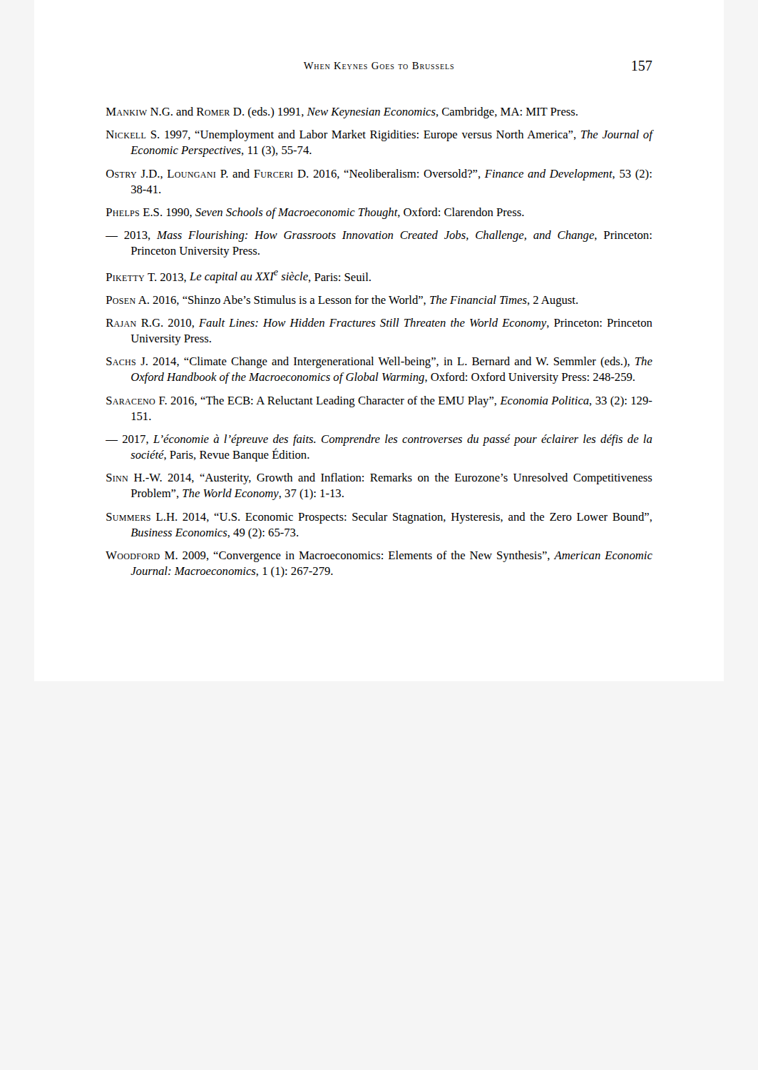When Keynes Goes to Brussels 157
Mankiw N.G. and Romer D. (eds.) 1991, New Keynesian Economics, Cambridge, MA: MIT Press.
Nickell S. 1997, “Unemployment and Labor Market Rigidities: Europe versus North America”, The Journal of Economic Perspectives, 11 (3), 55-74.
Ostry J.D., Loungani P. and Furceri D. 2016, “Neoliberalism: Oversold?”, Finance and Development, 53 (2): 38-41.
Phelps E.S. 1990, Seven Schools of Macroeconomic Thought, Oxford: Clarendon Press.
2013, Mass Flourishing: How Grassroots Innovation Created Jobs, Challenge, and Change, Princeton: Princeton University Press.
Piketty T. 2013, Le capital au XXIe siècle, Paris: Seuil.
Posen A. 2016, “Shinzo Abe’s Stimulus is a Lesson for the World”, The Financial Times, 2 August.
Rajan R.G. 2010, Fault Lines: How Hidden Fractures Still Threaten the World Economy, Princeton: Princeton University Press.
Sachs J. 2014, “Climate Change and Intergenerational Well-being”, in L. Bernard and W. Semmler (eds.), The Oxford Handbook of the Macroeconomics of Global Warming, Oxford: Oxford University Press: 248-259.
Saraceno F. 2016, “The ECB: A Reluctant Leading Character of the EMU Play”, Economia Politica, 33 (2): 129-151.
2017, L’économie à l’épreuve des faits. Comprendre les controverses du passé pour éclairer les défis de la société, Paris, Revue Banque Édition.
Sinn H.-W. 2014, “Austerity, Growth and Inflation: Remarks on the Eurozone’s Unresolved Competitiveness Problem”, The World Economy, 37 (1): 1-13.
Summers L.H. 2014, “U.S. Economic Prospects: Secular Stagnation, Hysteresis, and the Zero Lower Bound”, Business Economics, 49 (2): 65-73.
Woodford M. 2009, “Convergence in Macroeconomics: Elements of the New Synthesis”, American Economic Journal: Macroeconomics, 1 (1): 267-279.